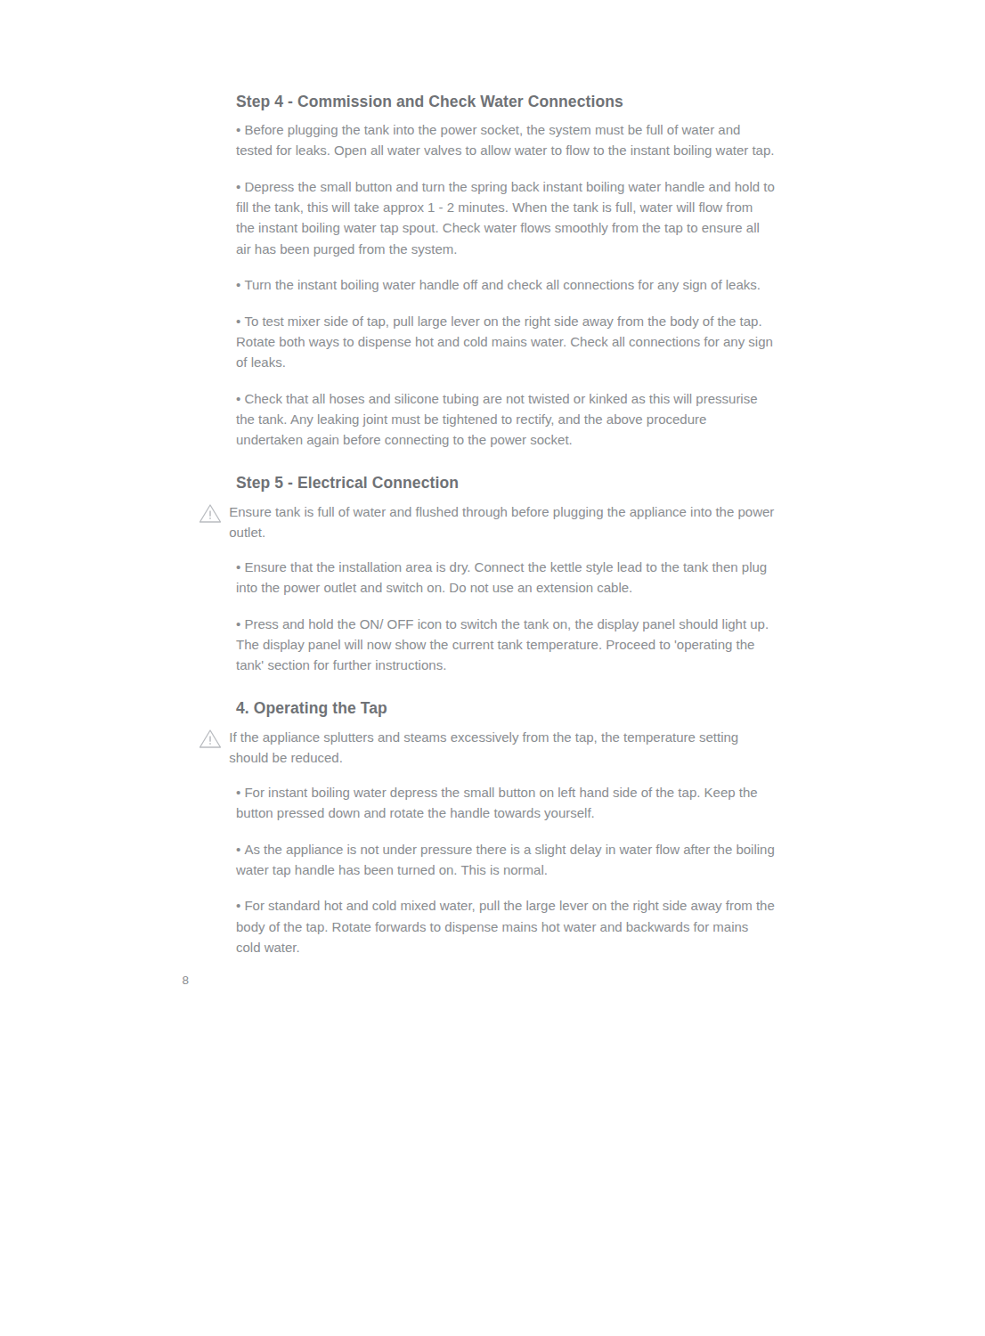Step 4 - Commission and Check Water Connections
Before plugging the tank into the power socket, the system must be full of water and tested for leaks. Open all water valves to allow water to flow to the instant boiling water tap.
Depress the small button and turn the spring back instant boiling water handle and hold to fill the tank, this will take approx 1 - 2 minutes. When the tank is full, water will flow from the instant boiling water tap spout. Check water flows smoothly from the tap to ensure all air has been purged from the system.
Turn the instant boiling water handle off and check all connections for any sign of leaks.
To test mixer side of tap, pull large lever on the right side away from the body of the tap. Rotate both ways to dispense hot and cold mains water. Check all connections for any sign of leaks.
Check that all hoses and silicone tubing are not twisted or kinked as this will pressurise the tank. Any leaking joint must be tightened to rectify, and the above procedure undertaken again before connecting to the power socket.
Step 5 - Electrical Connection
Ensure tank is full of water and flushed through before plugging the appliance into the power outlet.
Ensure that the installation area is dry. Connect the kettle style lead to the tank then plug into the power outlet and switch on. Do not use an extension cable.
Press and hold the ON/ OFF icon to switch the tank on, the display panel should light up. The display panel will now show the current tank temperature. Proceed to 'operating the tank' section for further instructions.
4. Operating the Tap
If the appliance splutters and steams excessively from the tap, the temperature setting should be reduced.
For instant boiling water depress the small button on left hand side of the tap. Keep the button pressed down and rotate the handle towards yourself.
As the appliance is not under pressure there is a slight delay in water flow after the boiling water tap handle has been turned on. This is normal.
For standard hot and cold mixed water, pull the large lever on the right side away from the body of the tap. Rotate forwards to dispense mains hot water and backwards for mains cold water.
8